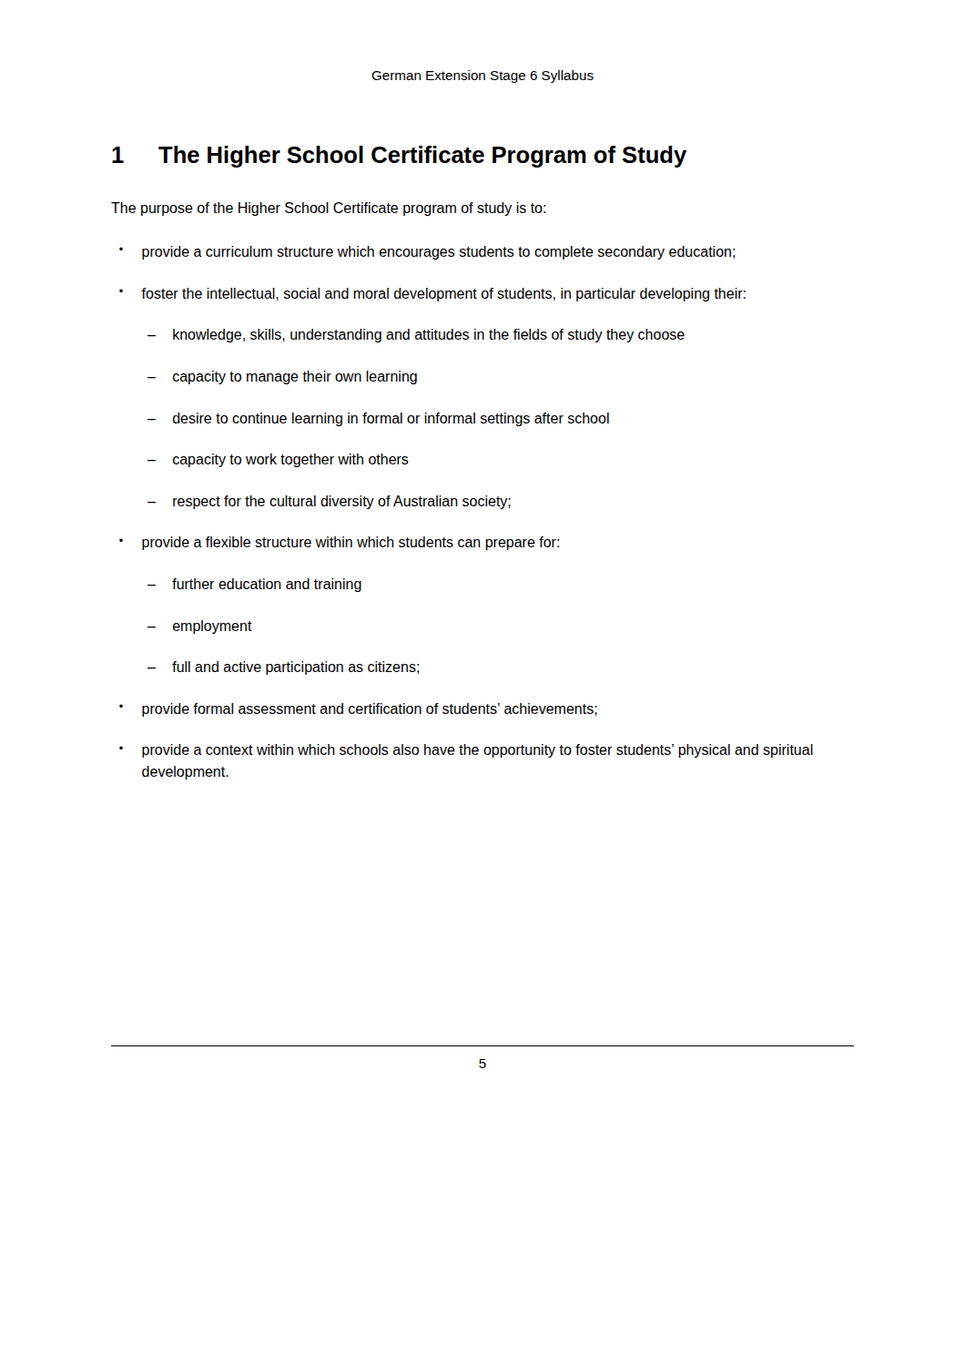German Extension Stage 6 Syllabus
1 The Higher School Certificate Program of Study
The purpose of the Higher School Certificate program of study is to:
provide a curriculum structure which encourages students to complete secondary education;
foster the intellectual, social and moral development of students, in particular developing their:
knowledge, skills, understanding and attitudes in the fields of study they choose
capacity to manage their own learning
desire to continue learning in formal or informal settings after school
capacity to work together with others
respect for the cultural diversity of Australian society;
provide a flexible structure within which students can prepare for:
further education and training
employment
full and active participation as citizens;
provide formal assessment and certification of students’ achievements;
provide a context within which schools also have the opportunity to foster students’ physical and spiritual development.
5